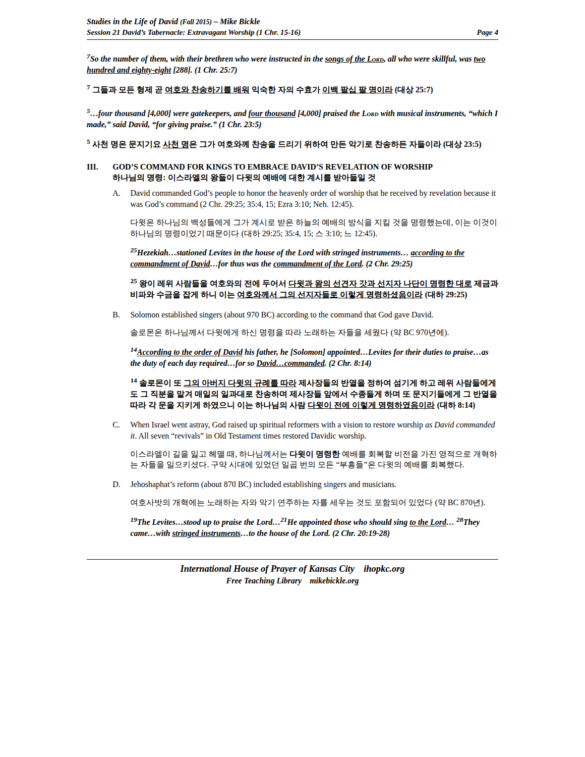Studies in the Life of David (Fall 2015) – Mike Bickle
Session 21 David’s Tabernacle: Extravagant Worship (1 Chr. 15-16) Page 4
7So the number of them, with their brethren who were instructed in the songs of the Lord, all who were skillful, was two hundred and eighty-eight [288]. (1 Chr. 25:7)
7 그들과 모든 형제 곧 여호와 찬송하기를 배워 익숙한 자의 수효가 이백 팔십 팔 명이라 (대상 25:7)
5…four thousand [4,000] were gatekeepers, and four thousand [4,000] praised the Lord with musical instruments, “which I made,” said David, “for giving praise.” (1 Chr. 23:5)
5 사천 명은 문지기요 사천 명은 그가 여호와께 찬송을 드리기 위하여 만든 악기로 찬송하든 자들이라 (대상 23:5)
III. God’s command for kings to embrace David’s revelation of worship 하나님의 명령: 이스라엘의 왕들이 다윗의 예배에 대한 계시를 받아들일 것
A.
David commanded God’s people to honor the heavenly order of worship that he received by revelation because it was God’s command (2 Chr. 29:25; 35:4, 15; Ezra 3:10; Neh. 12:45).
다윗은 하나님의 백성들에게 그가 계시로 받은 하늘의 예배의 방식을 지킬 것을 명령했는데, 이는 이것이 하나님의 명령이었기 때문이다 (대하 29:25; 35:4, 15; 스 3:10; 느 12:45).
25Hezekiah…stationed Levites in the house of the Lord with stringed instruments… according to the commandment of David…for thus was the commandment of the Lord. (2 Chr. 29:25)
25 왕이 레위 사람들을 여호와의 전에 두어서 다윗과 왕의 선견자 갓과 선지자 나단이 명령한 대로 제금과 비파와 수금을 잡게 하니 이는 여호와께서 그의 선지자들로 이렇게 명령하셨음이라 (대하 29:25)
B.
Solomon established singers (about 970 BC) according to the command that God gave David.
솔로몬은 하나님께서 다윗에게 하신 명령을 따라 노래하는 자들을 세웠다 (약 BC 970년에).
14According to the order of David his father, he [Solomon] appointed…Levites for their duties to praise…as the duty of each day required…for so David…commanded. (2 Chr. 8:14)
14 솔로몬이 또 그의 아버지 다윗의 규례를 따라 제사장들의 반열을 정하여 섬기게 하고 레위 사람들에게도 그 직분을 맡겨 매일의 일과대로 찬송하며 제사장들 앞에서 수종들게 하며 또 문지기들에게 그 반열을 따라 각 문을 지키게 하였으니 이는 하나님의 사람 다윗이 전에 이렇게 명령하였음이라 (대하 8:14)
C.
When Israel went astray, God raised up spiritual reformers with a vision to restore worship as David commanded it. All seven “revivals” in Old Testament times restored Davidic worship.
이스라엘이 길을 잃고 헤맬 때, 하나님께서는 다윗이 명령한 예배를 회복할 비전을 가진 영적으로 개혁하는 자들을 일으키셨다. 구약 시대에 있었던 일곱 번의 모든 “부흥들”은 다윗의 예배를 회복했다.
D.
Jehoshaphat’s reform (about 870 BC) included establishing singers and musicians.
여호사밧의 개혁에는 노래하는 자와 악기 연주하는 자를 세우는 것도 포함되어 있었다 (약 BC 870년).
19The Levites…stood up to praise the Lord…21He appointed those who should sing to the Lord… 28They came…with stringed instruments…to the house of the Lord. (2 Chr. 20:19-28)
International House of Prayer of Kansas City ihopkc.org
Free Teaching Library mikebickle.org